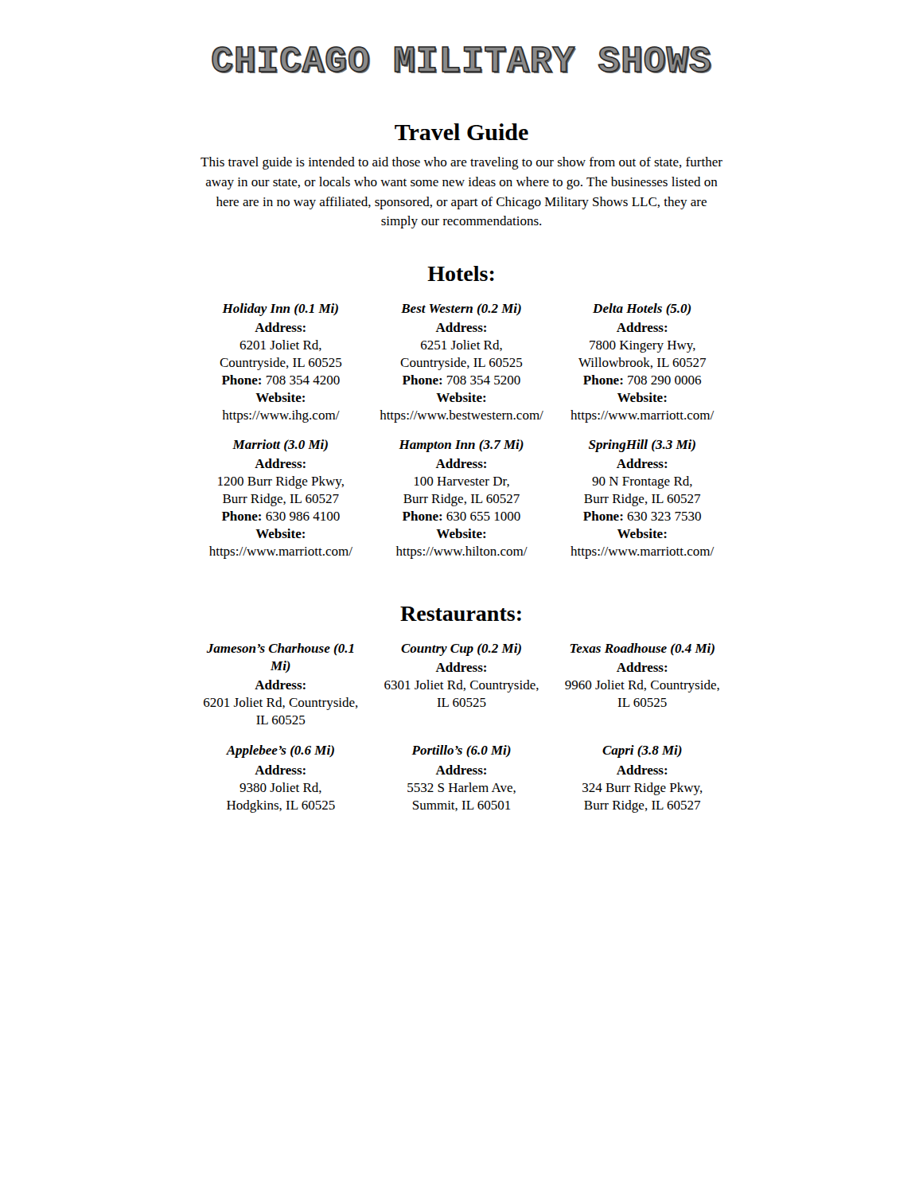Chicago Military Shows
Travel Guide
This travel guide is intended to aid those who are traveling to our show from out of state, further away in our state, or locals who want some new ideas on where to go. The businesses listed on here are in no way affiliated, sponsored, or apart of Chicago Military Shows LLC, they are simply our recommendations.
Hotels:
| Holiday Inn (0.1 Mi) Address: 6201 Joliet Rd, Countryside, IL 60525 Phone: 708 354 4200 Website: https://www.ihg.com/ | Best Western (0.2 Mi) Address: 6251 Joliet Rd, Countryside, IL 60525 Phone: 708 354 5200 Website: https://www.bestwestern.com/ | Delta Hotels (5.0) Address: 7800 Kingery Hwy, Willowbrook, IL 60527 Phone: 708 290 0006 Website: https://www.marriott.com/ |
| Marriott (3.0 Mi) Address: 1200 Burr Ridge Pkwy, Burr Ridge, IL 60527 Phone: 630 986 4100 Website: https://www.marriott.com/ | Hampton Inn (3.7 Mi) Address: 100 Harvester Dr, Burr Ridge, IL 60527 Phone: 630 655 1000 Website: https://www.hilton.com/ | SpringHill (3.3 Mi) Address: 90 N Frontage Rd, Burr Ridge, IL 60527 Phone: 630 323 7530 Website: https://www.marriott.com/ |
Restaurants:
| Jameson’s Charhouse (0.1 Mi) Address: 6201 Joliet Rd, Countryside, IL 60525 | Country Cup (0.2 Mi) Address: 6301 Joliet Rd, Countryside, IL 60525 | Texas Roadhouse (0.4 Mi) Address: 9960 Joliet Rd, Countryside, IL 60525 |
| Applebee’s (0.6 Mi) Address: 9380 Joliet Rd, Hodgkins, IL 60525 | Portillo’s (6.0 Mi) Address: 5532 S Harlem Ave, Summit, IL 60501 | Capri (3.8 Mi) Address: 324 Burr Ridge Pkwy, Burr Ridge, IL 60527 |